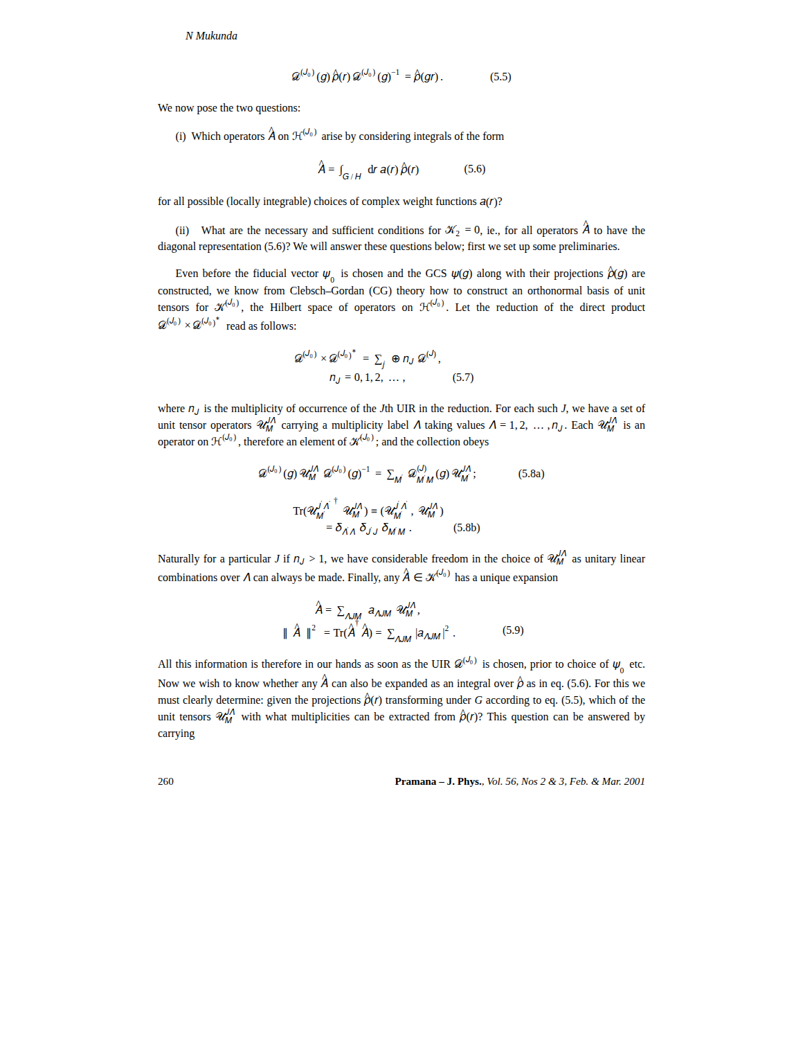N Mukunda
𝒟(J0) (g) ρ^ (r) 𝒟(J0) (g)−1 = ρ^ (gr) .
(5.5)
We now pose the two questions:
(i) Which operators A^ on ℋ(J0) arise by considering integrals of the form
A^ = ∫G/H dr a(r) ρ^ (r)
(5.6)
for all possible (locally integrable) choices of complex weight functions a(r)?
(ii) What are the necessary and sufficient conditions for 𝒦2=0, ie., for all operators A^ to have the diagonal representation (5.6)? We will answer these questions below; first we set up some preliminaries.
Even before the fiducial vector ψ0 is chosen and the GCS ψ(g) along with their projections ρ^(g) are constructed, we know from Clebsch–Gordan (CG) theory how to construct an orthonormal basis of unit tensors for 𝒦(J0), the Hilbert space of operators on ℋ(J0). Let the reduction of the direct product 𝒟(J0)×𝒟(J0)∗ read as follows:
𝒟(J0) × 𝒟(J0)∗ = ∑j ⊕ nJ 𝒟(J) ,
(5.7)
nJ = 0,1,2,…,
(5.7)
where nJ is the multiplicity of occurrence of the Jth UIR in the reduction. For each such J, we have a set of unit tensor operators 𝒰MJΛ carrying a multiplicity label Λ taking values Λ=1,2,…,nJ. Each 𝒰MJΛ is an operator on ℋ(J0), therefore an element of 𝒦(J0); and the collection obeys
𝒟(J0) (g) 𝒰MJΛ 𝒟(J0) (g)−1 = ∑M′ 𝒟M′M(J) (g) 𝒰M′JΛ ;
(5.8a)
Tr ( 𝒰M′J′Λ′ † 𝒰MJΛ ) ≡ ( 𝒰M′J′Λ′ , 𝒰MJΛ )
(5.8b)
= δΛ′Λ δJ′J δM′M .
(5.8b)
Naturally for a particular J if nJ>1, we have considerable freedom in the choice of 𝒰MJΛ as unitary linear combinations over Λ can always be made. Finally, any A^∈𝒦(J0) has a unique expansion
A^ = ∑ΛJM aΛJM 𝒰MJΛ ,
(5.9)
∥ A^ ∥2 = Tr ( A^† A^ ) = ∑ΛJM |aΛJM| 2 .
(5.9)
All this information is therefore in our hands as soon as the UIR 𝒟(J0) is chosen, prior to choice of ψ0 etc. Now we wish to know whether any A^ can also be expanded as an integral over ρ^ as in eq. (5.6). For this we must clearly determine: given the projections ρ^(r) transforming under G according to eq. (5.5), which of the unit tensors 𝒰MJΛ with what multiplicities can be extracted from ρ^(r)? This question can be answered by carrying
260 Pramana – J. Phys., Vol. 56, Nos 2 & 3, Feb. & Mar. 2001